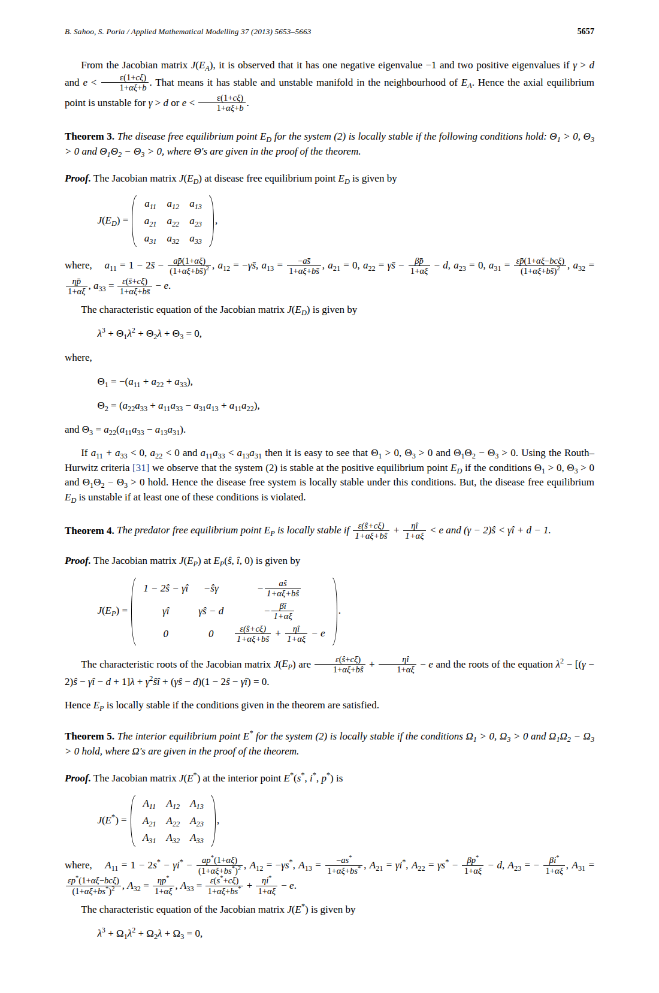B. Sahoo, S. Poria / Applied Mathematical Modelling 37 (2013) 5653–5663 5657
From the Jacobian matrix J(EA), it is observed that it has one negative eigenvalue −1 and two positive eigenvalues if γ > d and e < ε(1+cξ) 1+αξ+b. That means it has stable and unstable manifold in the neighbourhood of EA. Hence the axial equilibrium point is unstable for γ > d or e < ε(1+cξ) 1+αξ+b.
Theorem 3. The disease free equilibrium point ED for the system (2) is locally stable if the following conditions hold: Θ1 > 0, Θ3 > 0 and Θ1Θ2 − Θ3 > 0, where Θ's are given in the proof of the theorem.
Proof. The Jacobian matrix J(ED) at disease free equilibrium point ED is given by
J(ED) =
| a 11 | a 12 | a 13 |
| a 21 | a 22 | a 23 |
| a 31 | a 32 | a 33 |
,
where, a11 = 1 − 2s̄ − ap̄(1+αξ)(1+αξ+bs̄)2, a12 = −γs̄, a13 = −as̄1+αξ+bs̄, a21 = 0, a22 = γs̄ − βp̄1+αξ − d, a23 = 0, a31 = εp̄(1+αξ−bcξ)(1+αξ+bs̄)2, a32 = ηp̄1+αξ, a33 = ε(s̄+cξ) 1+αξ+bs̄ − e.
The characteristic equation of the Jacobian matrix J(ED) is given by
λ3 + Θ1λ2 + Θ2λ + Θ3 = 0,
where,
Θ1 = −(a11 + a22 + a33),
Θ2 = (a22a33 + a11a33 − a31a13 + a11a22),
and Θ3 = a22(a11a33 − a13a31).
If a11 + a33 < 0, a22 < 0 and a11a33 < a13a31 then it is easy to see that Θ1 > 0, Θ3 > 0 and Θ1Θ2 − Θ3 > 0. Using the Routh–Hurwitz criteria [31] we observe that the system (2) is stable at the positive equilibrium point ED if the conditions Θ1 > 0, Θ3 > 0 and Θ1Θ2 − Θ3 > 0 hold. Hence the disease free system is locally stable under this conditions. But, the disease free equilibrium ED is unstable if at least one of these conditions is violated.
Theorem 4. The predator free equilibrium point EP is locally stable if ε(ŝ+cξ) 1+αξ+bŝ + ηî1+αξ < e and (γ − 2)ŝ < γî + d − 1.
Proof. The Jacobian matrix J(EP) at EP(ŝ, î, 0) is given by
J(EP) =
| 1 − 2 ŝ − γ î | − ŝ γ | − a ŝ 1+ αξ + b ŝ |
| γ î | γ ŝ − d | − β î 1+ αξ |
| 0 | 0 | ε ( ŝ + cξ ) 1+ αξ + b ŝ + η î 1+ αξ − e |
.
The characteristic roots of the Jacobian matrix J(EP) are ε(ŝ+cξ) 1+αξ+bŝ + ηî1+αξ − e and the roots of the equation λ2 − [(γ − 2)ŝ − γî − d + 1]λ + γ2ŝî + (γŝ − d)(1 − 2ŝ − γî) = 0.
Hence EP is locally stable if the conditions given in the theorem are satisfied.
Theorem 5. The interior equilibrium point E* for the system (2) is locally stable if the conditions Ω1 > 0, Ω3 > 0 and Ω1Ω2 − Ω3 > 0 hold, where Ω's are given in the proof of the theorem.
Proof. The Jacobian matrix J(E*) at the interior point E*(s*, i*, p*) is
J(E*) =
| A 11 | A 12 | A 13 |
| A 21 | A 22 | A 23 |
| A 31 | A 32 | A 33 |
,
where, A11 = 1 − 2s* − γi* − ap*(1+αξ)(1+αξ+bs*)2, A12 = −γs*, A13 = −as*1+αξ+bs*, A21 = γi*, A22 = γs* − βp*1+αξ − d, A23 = − βi*1+αξ, A31 = εp*(1+αξ−bcξ)(1+αξ+bs*)2, A32 = ηp*1+αξ, A33 = ε(s*+cξ) 1+αξ+bs* + ηi*1+αξ − e.
The characteristic equation of the Jacobian matrix J(E*) is given by
λ3 + Ω1λ2 + Ω2λ + Ω3 = 0,